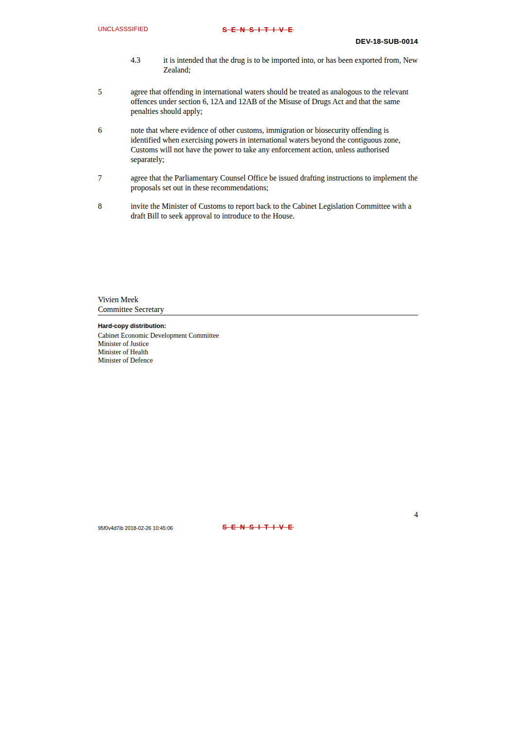UNCLASSSIFIED
S E N S I T I V E
DEV-18-SUB-0014
4.3
it is intended that the drug is to be imported into, or has been exported from, New Zealand;
5
agree that offending in international waters should be treated as analogous to the relevant offences under section 6, 12A and 12AB of the Misuse of Drugs Act and that the same penalties should apply;
6
note that where evidence of other customs, immigration or biosecurity offending is identified when exercising powers in international waters beyond the contiguous zone, Customs will not have the power to take any enforcement action, unless authorised separately;
7
agree that the Parliamentary Counsel Office be issued drafting instructions to implement the proposals set out in these recommendations;
8
invite the Minister of Customs to report back to the Cabinet Legislation Committee with a draft Bill to seek approval to introduce to the House.
Vivien Meek
Committee Secretary
Hard-copy distribution:
Cabinet Economic Development Committee
Minister of Justice
Minister of Health
Minister of Defence
4
95f0v4d7ib 2018-02-26 10:45:06
S E N S I T I V E